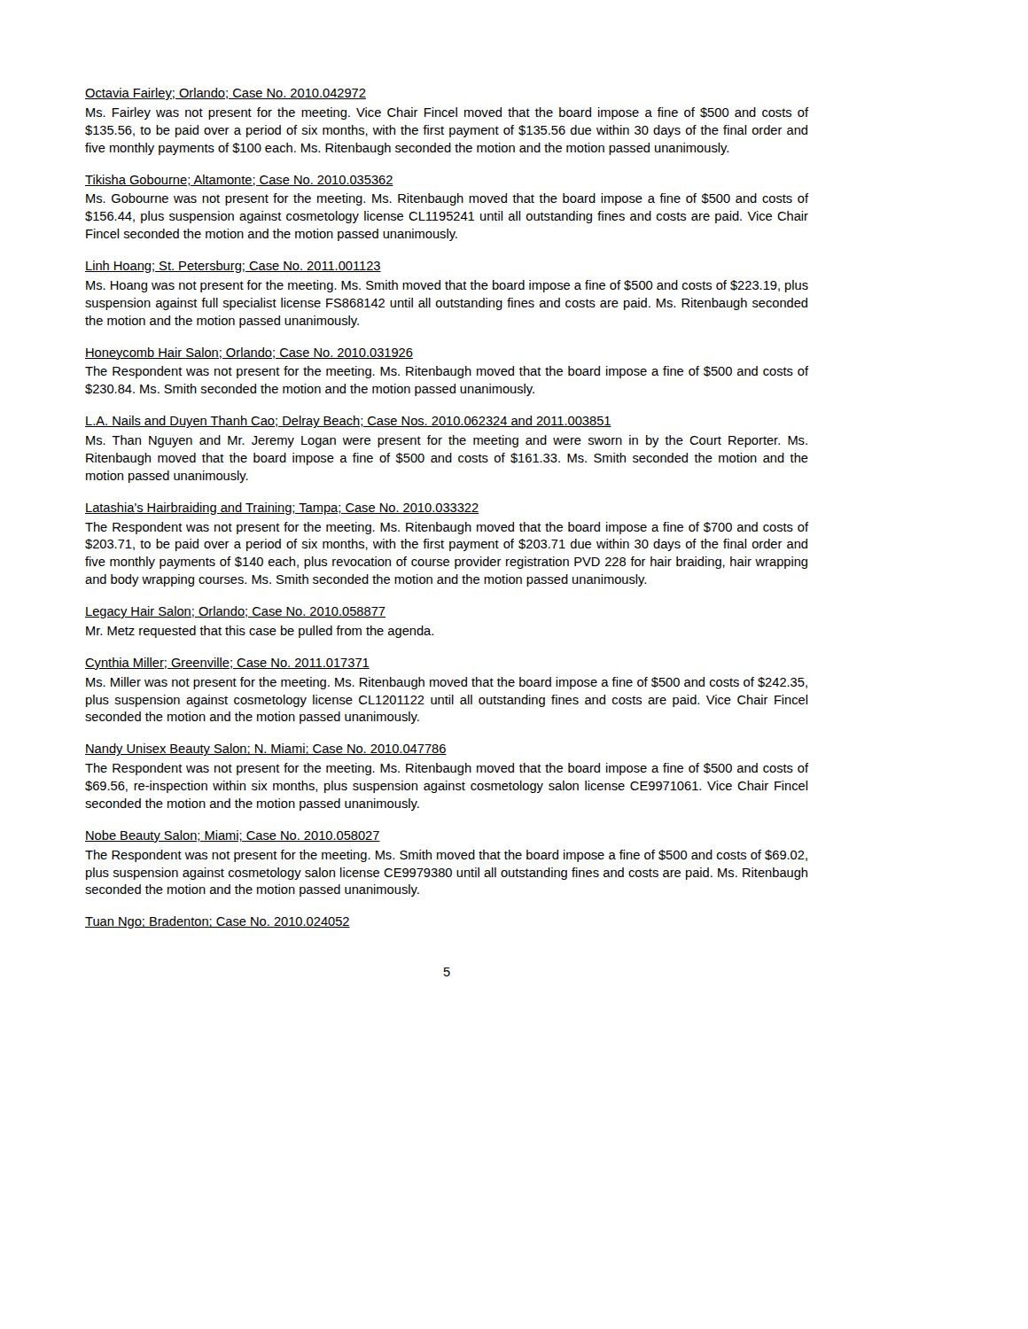Octavia Fairley; Orlando; Case No. 2010.042972
Ms. Fairley was not present for the meeting. Vice Chair Fincel moved that the board impose a fine of $500 and costs of $135.56, to be paid over a period of six months, with the first payment of $135.56 due within 30 days of the final order and five monthly payments of $100 each. Ms. Ritenbaugh seconded the motion and the motion passed unanimously.
Tikisha Gobourne; Altamonte; Case No. 2010.035362
Ms. Gobourne was not present for the meeting. Ms. Ritenbaugh moved that the board impose a fine of $500 and costs of $156.44, plus suspension against cosmetology license CL1195241 until all outstanding fines and costs are paid. Vice Chair Fincel seconded the motion and the motion passed unanimously.
Linh Hoang; St. Petersburg; Case No. 2011.001123
Ms. Hoang was not present for the meeting. Ms. Smith moved that the board impose a fine of $500 and costs of $223.19, plus suspension against full specialist license FS868142 until all outstanding fines and costs are paid. Ms. Ritenbaugh seconded the motion and the motion passed unanimously.
Honeycomb Hair Salon; Orlando; Case No. 2010.031926
The Respondent was not present for the meeting. Ms. Ritenbaugh moved that the board impose a fine of $500 and costs of $230.84. Ms. Smith seconded the motion and the motion passed unanimously.
L.A. Nails and Duyen Thanh Cao; Delray Beach; Case Nos. 2010.062324 and 2011.003851
Ms. Than Nguyen and Mr. Jeremy Logan were present for the meeting and were sworn in by the Court Reporter. Ms. Ritenbaugh moved that the board impose a fine of $500 and costs of $161.33. Ms. Smith seconded the motion and the motion passed unanimously.
Latashia's Hairbraiding and Training; Tampa; Case No. 2010.033322
The Respondent was not present for the meeting. Ms. Ritenbaugh moved that the board impose a fine of $700 and costs of $203.71, to be paid over a period of six months, with the first payment of $203.71 due within 30 days of the final order and five monthly payments of $140 each, plus revocation of course provider registration PVD 228 for hair braiding, hair wrapping and body wrapping courses. Ms. Smith seconded the motion and the motion passed unanimously.
Legacy Hair Salon; Orlando; Case No. 2010.058877
Mr. Metz requested that this case be pulled from the agenda.
Cynthia Miller; Greenville; Case No. 2011.017371
Ms. Miller was not present for the meeting. Ms. Ritenbaugh moved that the board impose a fine of $500 and costs of $242.35, plus suspension against cosmetology license CL1201122 until all outstanding fines and costs are paid. Vice Chair Fincel seconded the motion and the motion passed unanimously.
Nandy Unisex Beauty Salon; N. Miami; Case No. 2010.047786
The Respondent was not present for the meeting. Ms. Ritenbaugh moved that the board impose a fine of $500 and costs of $69.56, re-inspection within six months, plus suspension against cosmetology salon license CE9971061. Vice Chair Fincel seconded the motion and the motion passed unanimously.
Nobe Beauty Salon; Miami; Case No. 2010.058027
The Respondent was not present for the meeting. Ms. Smith moved that the board impose a fine of $500 and costs of $69.02, plus suspension against cosmetology salon license CE9979380 until all outstanding fines and costs are paid. Ms. Ritenbaugh seconded the motion and the motion passed unanimously.
Tuan Ngo; Bradenton; Case No. 2010.024052
5